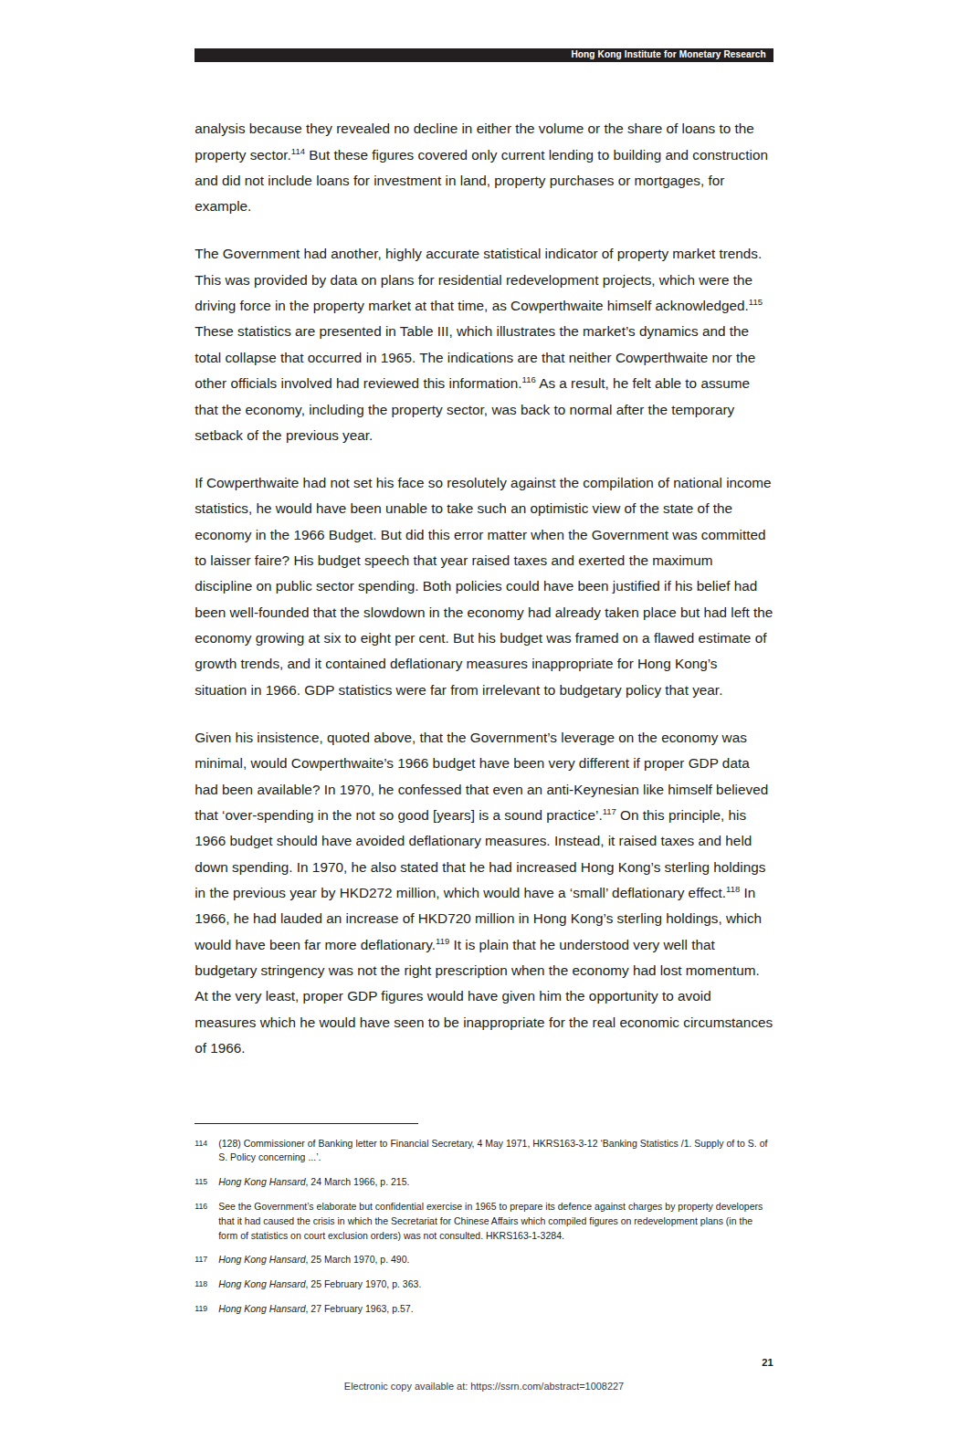Hong Kong Institute for Monetary Research
analysis because they revealed no decline in either the volume or the share of loans to the property sector.114 But these figures covered only current lending to building and construction and did not include loans for investment in land, property purchases or mortgages, for example.
The Government had another, highly accurate statistical indicator of property market trends. This was provided by data on plans for residential redevelopment projects, which were the driving force in the property market at that time, as Cowperthwaite himself acknowledged.115 These statistics are presented in Table III, which illustrates the market’s dynamics and the total collapse that occurred in 1965. The indications are that neither Cowperthwaite nor the other officials involved had reviewed this information.116 As a result, he felt able to assume that the economy, including the property sector, was back to normal after the temporary setback of the previous year.
If Cowperthwaite had not set his face so resolutely against the compilation of national income statistics, he would have been unable to take such an optimistic view of the state of the economy in the 1966 Budget. But did this error matter when the Government was committed to laisser faire? His budget speech that year raised taxes and exerted the maximum discipline on public sector spending. Both policies could have been justified if his belief had been well-founded that the slowdown in the economy had already taken place but had left the economy growing at six to eight per cent. But his budget was framed on a flawed estimate of growth trends, and it contained deflationary measures inappropriate for Hong Kong’s situation in 1966. GDP statistics were far from irrelevant to budgetary policy that year.
Given his insistence, quoted above, that the Government’s leverage on the economy was minimal, would Cowperthwaite’s 1966 budget have been very different if proper GDP data had been available? In 1970, he confessed that even an anti-Keynesian like himself believed that ‘over-spending in the not so good [years] is a sound practice’.117 On this principle, his 1966 budget should have avoided deflationary measures. Instead, it raised taxes and held down spending. In 1970, he also stated that he had increased Hong Kong’s sterling holdings in the previous year by HKD272 million, which would have a ‘small’ deflationary effect.118 In 1966, he had lauded an increase of HKD720 million in Hong Kong’s sterling holdings, which would have been far more deflationary.119 It is plain that he understood very well that budgetary stringency was not the right prescription when the economy had lost momentum. At the very least, proper GDP figures would have given him the opportunity to avoid measures which he would have seen to be inappropriate for the real economic circumstances of 1966.
114
(128) Commissioner of Banking letter to Financial Secretary, 4 May 1971, HKRS163-3-12 ‘Banking Statistics /1. Supply of to S. of S. Policy concerning ...’.
115
Hong Kong Hansard, 24 March 1966, p. 215.
116
See the Government’s elaborate but confidential exercise in 1965 to prepare its defence against charges by property developers that it had caused the crisis in which the Secretariat for Chinese Affairs which compiled figures on redevelopment plans (in the form of statistics on court exclusion orders) was not consulted. HKRS163-1-3284.
117
Hong Kong Hansard, 25 March 1970, p. 490.
118
Hong Kong Hansard, 25 February 1970, p. 363.
119
Hong Kong Hansard, 27 February 1963, p.57.
21
Electronic copy available at: https://ssrn.com/abstract=1008227